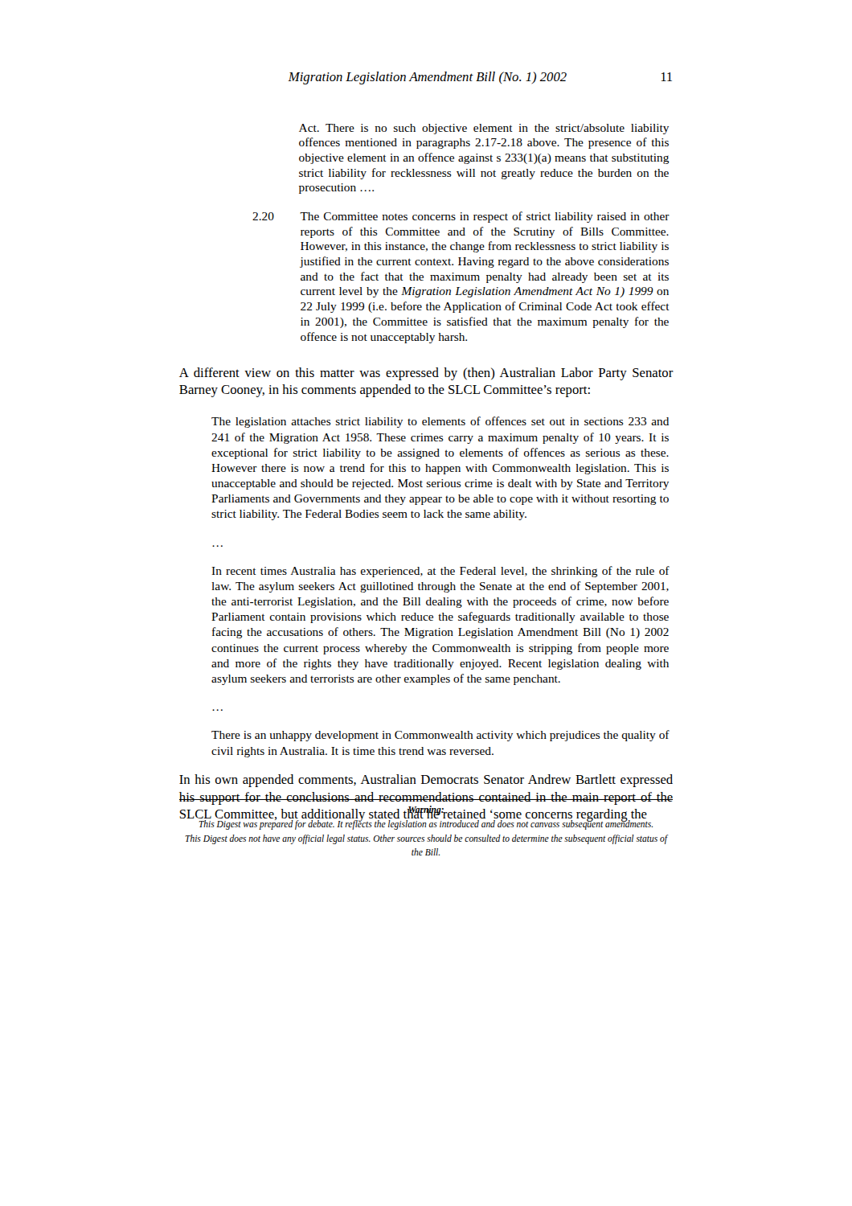Migration Legislation Amendment Bill (No. 1) 2002
11
Act. There is no such objective element in the strict/absolute liability offences mentioned in paragraphs 2.17-2.18 above. The presence of this objective element in an offence against s 233(1)(a) means that substituting strict liability for recklessness will not greatly reduce the burden on the prosecution ….
2.20
The Committee notes concerns in respect of strict liability raised in other reports of this Committee and of the Scrutiny of Bills Committee. However, in this instance, the change from recklessness to strict liability is justified in the current context. Having regard to the above considerations and to the fact that the maximum penalty had already been set at its current level by the Migration Legislation Amendment Act No 1) 1999 on 22 July 1999 (i.e. before the Application of Criminal Code Act took effect in 2001), the Committee is satisfied that the maximum penalty for the offence is not unacceptably harsh.
A different view on this matter was expressed by (then) Australian Labor Party Senator Barney Cooney, in his comments appended to the SLCL Committee’s report:
The legislation attaches strict liability to elements of offences set out in sections 233 and 241 of the Migration Act 1958. These crimes carry a maximum penalty of 10 years. It is exceptional for strict liability to be assigned to elements of offences as serious as these. However there is now a trend for this to happen with Commonwealth legislation. This is unacceptable and should be rejected. Most serious crime is dealt with by State and Territory Parliaments and Governments and they appear to be able to cope with it without resorting to strict liability. The Federal Bodies seem to lack the same ability.
…
In recent times Australia has experienced, at the Federal level, the shrinking of the rule of law. The asylum seekers Act guillotined through the Senate at the end of September 2001, the anti-terrorist Legislation, and the Bill dealing with the proceeds of crime, now before Parliament contain provisions which reduce the safeguards traditionally available to those facing the accusations of others. The Migration Legislation Amendment Bill (No 1) 2002 continues the current process whereby the Commonwealth is stripping from people more and more of the rights they have traditionally enjoyed. Recent legislation dealing with asylum seekers and terrorists are other examples of the same penchant.
…
There is an unhappy development in Commonwealth activity which prejudices the quality of civil rights in Australia. It is time this trend was reversed.
In his own appended comments, Australian Democrats Senator Andrew Bartlett expressed his support for the conclusions and recommendations contained in the main report of the SLCL Committee, but additionally stated that he retained ‘some concerns regarding the
Warning:
This Digest was prepared for debate. It reflects the legislation as introduced and does not canvass subsequent amendments.
This Digest does not have any official legal status. Other sources should be consulted to determine the subsequent official status of the Bill.